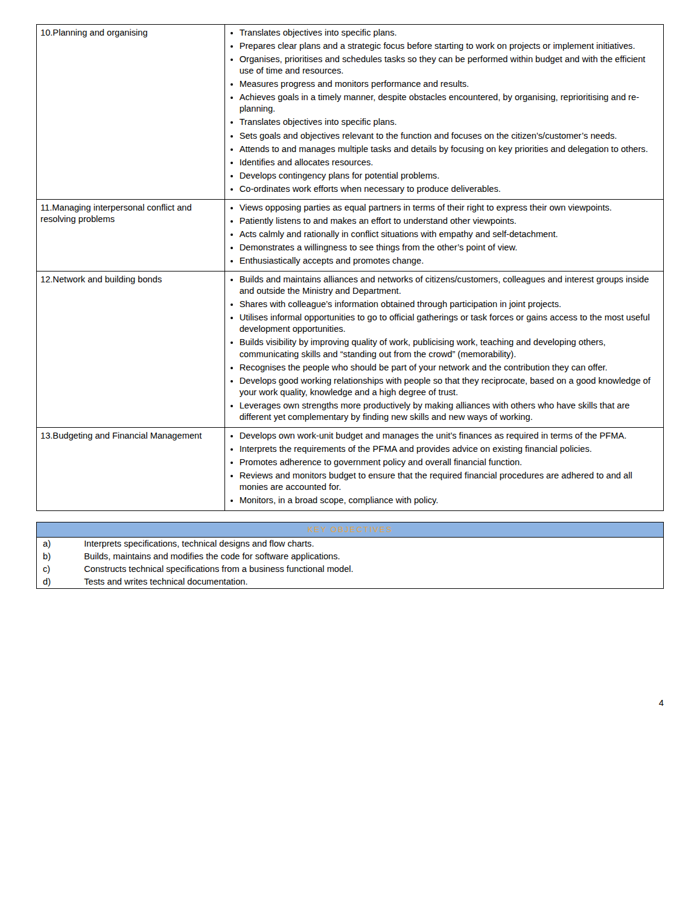| 10.Planning and organising | Translates objectives into specific plans. Prepares clear plans and a strategic focus before starting to work on projects or implement initiatives. Organises, prioritises and schedules tasks so they can be performed within budget and with the efficient use of time and resources. Measures progress and monitors performance and results. Achieves goals in a timely manner, despite obstacles encountered, by organising, reprioritising and re-planning. Translates objectives into specific plans. Sets goals and objectives relevant to the function and focuses on the citizen’s/customer’s needs. Attends to and manages multiple tasks and details by focusing on key priorities and delegation to others. Identifies and allocates resources. Develops contingency plans for potential problems. Co-ordinates work efforts when necessary to produce deliverables. |
| 11.Managing interpersonal conflict and resolving problems | Views opposing parties as equal partners in terms of their right to express their own viewpoints. Patiently listens to and makes an effort to understand other viewpoints. Acts calmly and rationally in conflict situations with empathy and self-detachment. Demonstrates a willingness to see things from the other’s point of view. Enthusiastically accepts and promotes change. |
| 12.Network and building bonds | Builds and maintains alliances and networks of citizens/customers, colleagues and interest groups inside and outside the Ministry and Department. Shares with colleague’s information obtained through participation in joint projects. Utilises informal opportunities to go to official gatherings or task forces or gains access to the most useful development opportunities. Builds visibility by improving quality of work, publicising work, teaching and developing others, communicating skills and “standing out from the crowd” (memorability). Recognises the people who should be part of your network and the contribution they can offer. Develops good working relationships with people so that they reciprocate, based on a good knowledge of your work quality, knowledge and a high degree of trust. Leverages own strengths more productively by making alliances with others who have skills that are different yet complementary by finding new skills and new ways of working. |
| 13.Budgeting and Financial Management | Develops own work-unit budget and manages the unit’s finances as required in terms of the PFMA. Interprets the requirements of the PFMA and provides advice on existing financial policies. Promotes adherence to government policy and overall financial function. Reviews and monitors budget to ensure that the required financial procedures are adhered to and all monies are accounted for. Monitors, in a broad scope, compliance with policy. |
| KEY OBJECTIVES |
| a) | Interprets specifications, technical designs and flow charts. |
| b) | Builds, maintains and modifies the code for software applications. |
| c) | Constructs technical specifications from a business functional model. |
| d) | Tests and writes technical documentation. |
4